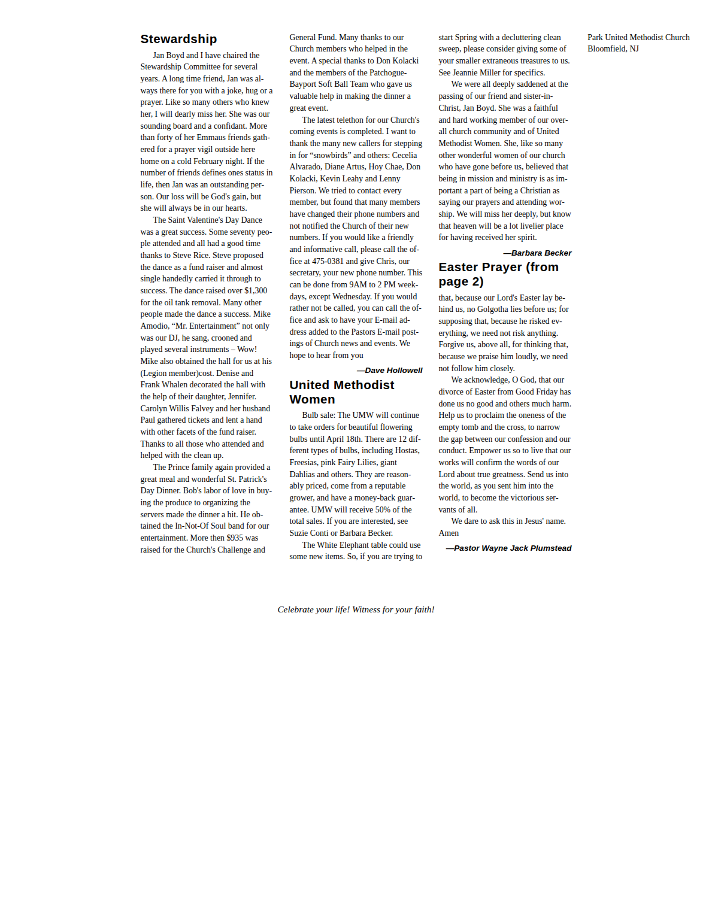Stewardship
Jan Boyd and I have chaired the Stewardship Committee for several years. A long time friend, Jan was always there for you with a joke, hug or a prayer. Like so many others who knew her, I will dearly miss her. She was our sounding board and a confidant. More than forty of her Emmaus friends gathered for a prayer vigil outside here home on a cold February night. If the number of friends defines ones status in life, then Jan was an outstanding person. Our loss will be God's gain, but she will always be in our hearts.
The Saint Valentine's Day Dance was a great success. Some seventy people attended and all had a good time thanks to Steve Rice. Steve proposed the dance as a fund raiser and almost single handedly carried it through to success. The dance raised over $1,300 for the oil tank removal. Many other people made the dance a success. Mike Amodio, “Mr. Entertainment” not only was our DJ, he sang, crooned and played several instruments – Wow! Mike also obtained the hall for us at his (Legion member)cost. Denise and Frank Whalen decorated the hall with the help of their daughter, Jennifer. Carolyn Willis Falvey and her husband Paul gathered tickets and lent a hand with other facets of the fund raiser. Thanks to all those who attended and helped with the clean up.
The Prince family again provided a great meal and wonderful St. Patrick's Day Dinner. Bob's labor of love in buying the produce to organizing the servers made the dinner a hit. He obtained the In-Not-Of Soul band for our entertainment. More then $935 was raised for the Church's Challenge and General Fund. Many thanks to our Church members who helped in the event. A special thanks to Don Kolacki and the members of the Patchogue-Bayport Soft Ball Team who gave us valuable help in making the dinner a great event.
The latest telethon for our Church's coming events is completed. I want to thank the many new callers for stepping in for “snowbirds” and others: Cecelia Alvarado, Diane Artus, Hoy Chae, Don Kolacki, Kevin Leahy and Lenny Pierson. We tried to contact every member, but found that many members have changed their phone numbers and not notified the Church of their new numbers. If you would like a friendly and informative call, please call the office at 475-0381 and give Chris, our secretary, your new phone number. This can be done from 9AM to 2 PM weekdays, except Wednesday. If you would rather not be called, you can call the office and ask to have your E-mail address added to the Pastors E-mail postings of Church news and events. We hope to hear from you
—Dave Hollowell
United Methodist Women
Bulb sale: The UMW will continue to take orders for beautiful flowering bulbs until April 18th. There are 12 different types of bulbs, including Hostas, Freesias, pink Fairy Lilies, giant Dahlias and others. They are reasonably priced, come from a reputable grower, and have a money-back guarantee. UMW will receive 50% of the total sales. If you are interested, see Suzie Conti or Barbara Becker.
The White Elephant table could use some new items. So, if you are trying to start Spring with a decluttering clean sweep, please consider giving some of your smaller extraneous treasures to us. See Jeannie Miller for specifics.
We were all deeply saddened at the passing of our friend and sister-in-Christ, Jan Boyd. She was a faithful and hard working member of our overall church community and of United Methodist Women. She, like so many other wonderful women of our church who have gone before us, believed that being in mission and ministry is as important a part of being a Christian as saying our prayers and attending worship. We will miss her deeply, but know that heaven will be a lot livelier place for having received her spirit.
—Barbara Becker
Easter Prayer (from page 2)
that, because our Lord's Easter lay behind us, no Golgotha lies before us; for supposing that, because he risked everything, we need not risk anything. Forgive us, above all, for thinking that, because we praise him loudly, we need not follow him closely.
We acknowledge, O God, that our divorce of Easter from Good Friday has done us no good and others much harm. Help us to proclaim the oneness of the empty tomb and the cross, to narrow the gap between our confession and our conduct. Empower us so to live that our works will confirm the words of our Lord about true greatness. Send us into the world, as you sent him into the world, to become the victorious servants of all.
We dare to ask this in Jesus' name. Amen
—Pastor Wayne Jack Plumstead
Park United Methodist Church
Bloomfield, NJ
Celebrate your life! Witness for your faith!